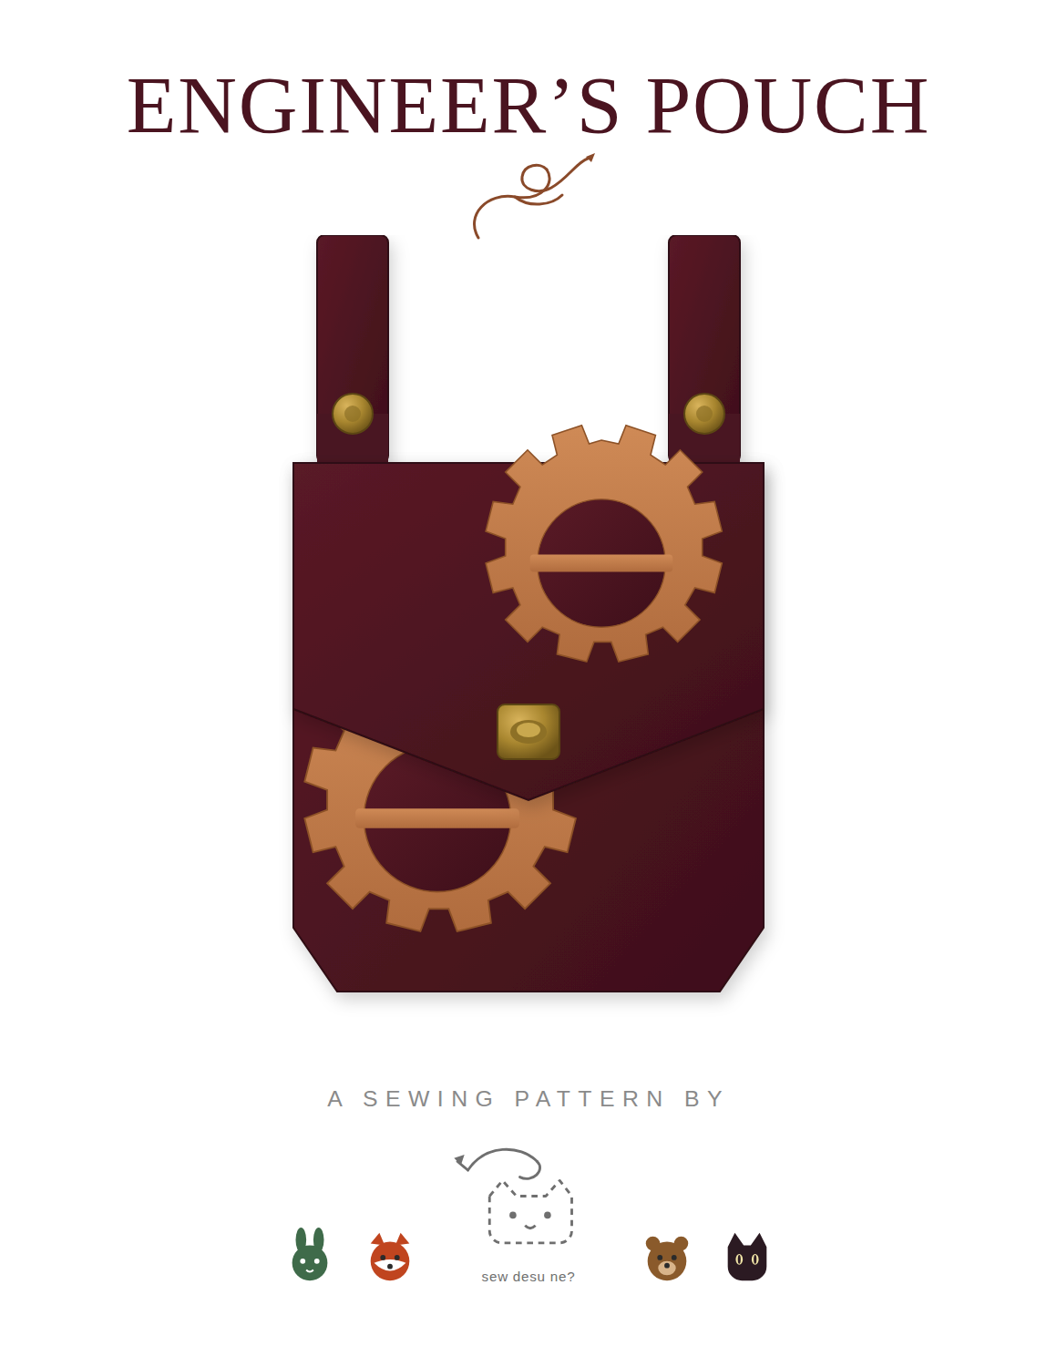Engineer’s Pouch
A Sewing Pattern by
sew desu ne?